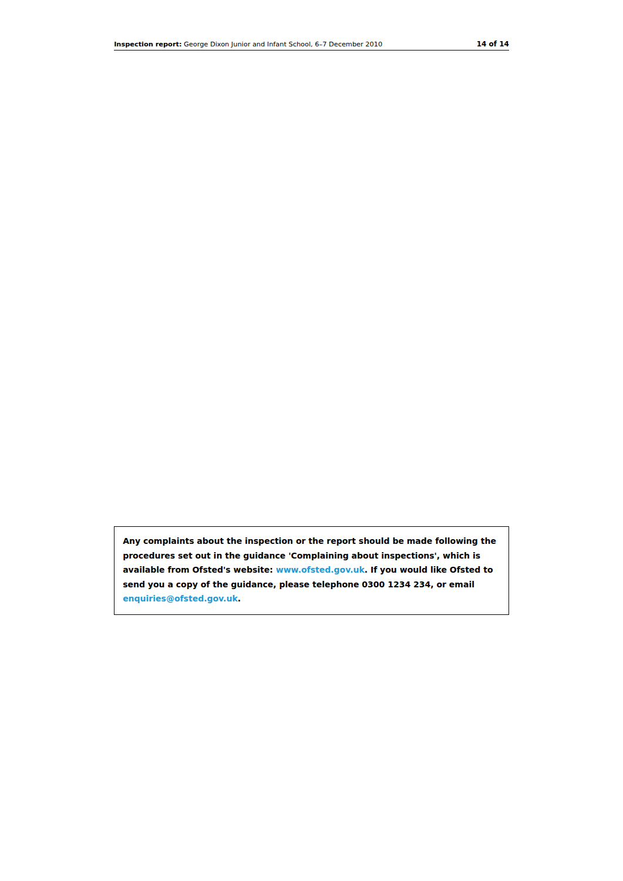Inspection report: George Dixon Junior and Infant School, 6–7 December 2010
14 of 14
Any complaints about the inspection or the report should be made following the procedures set out in the guidance 'Complaining about inspections', which is available from Ofsted's website: www.ofsted.gov.uk. If you would like Ofsted to send you a copy of the guidance, please telephone 0300 1234 234, or email enquiries@ofsted.gov.uk.